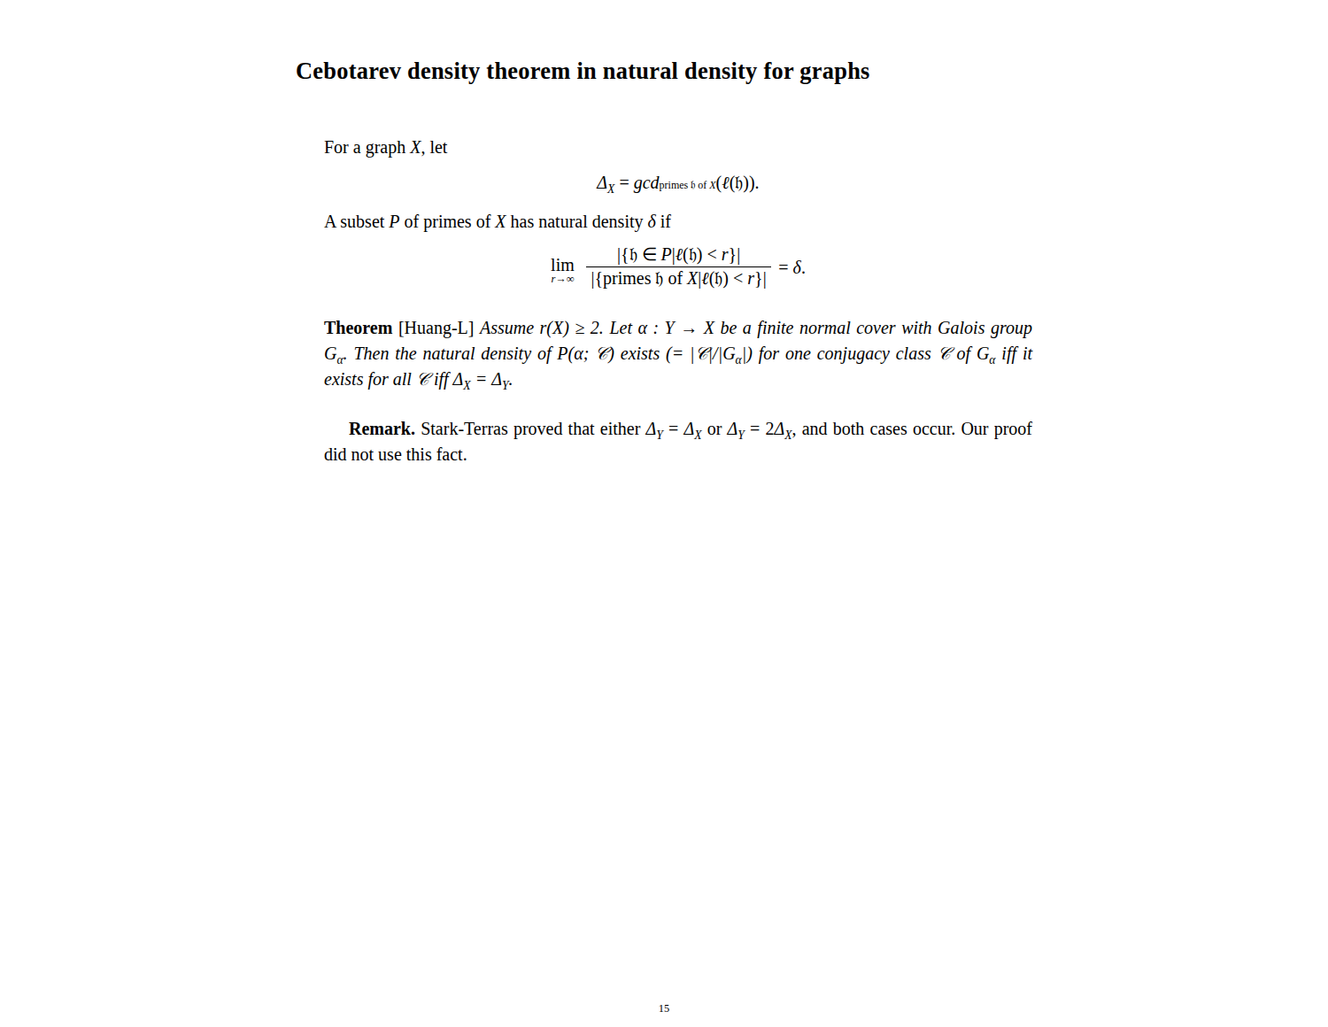Cebotarev density theorem in natural density for graphs
For a graph X, let
ΔX = gcd primes 𝔥 of X(ℓ(𝔥)).
A subset P of primes of X has natural density δ if
lim r→∞ |{𝔥 ∈ P|ℓ(𝔥) < r}| |{primes 𝔥 of X|ℓ(𝔥) < r}| = δ.
Theorem [Huang-L] Assume r(X) ≥ 2. Let α : Y → X be a finite normal cover with Galois group Gα. Then the natural density of P(α; 𝒞) exists (= |𝒞|/|Gα|) for one conjugacy class 𝒞 of Gα iff it exists for all 𝒞 iff ΔX = ΔY.
Remark. Stark-Terras proved that either ΔY = ΔX or ΔY = 2ΔX, and both cases occur. Our proof did not use this fact.
15